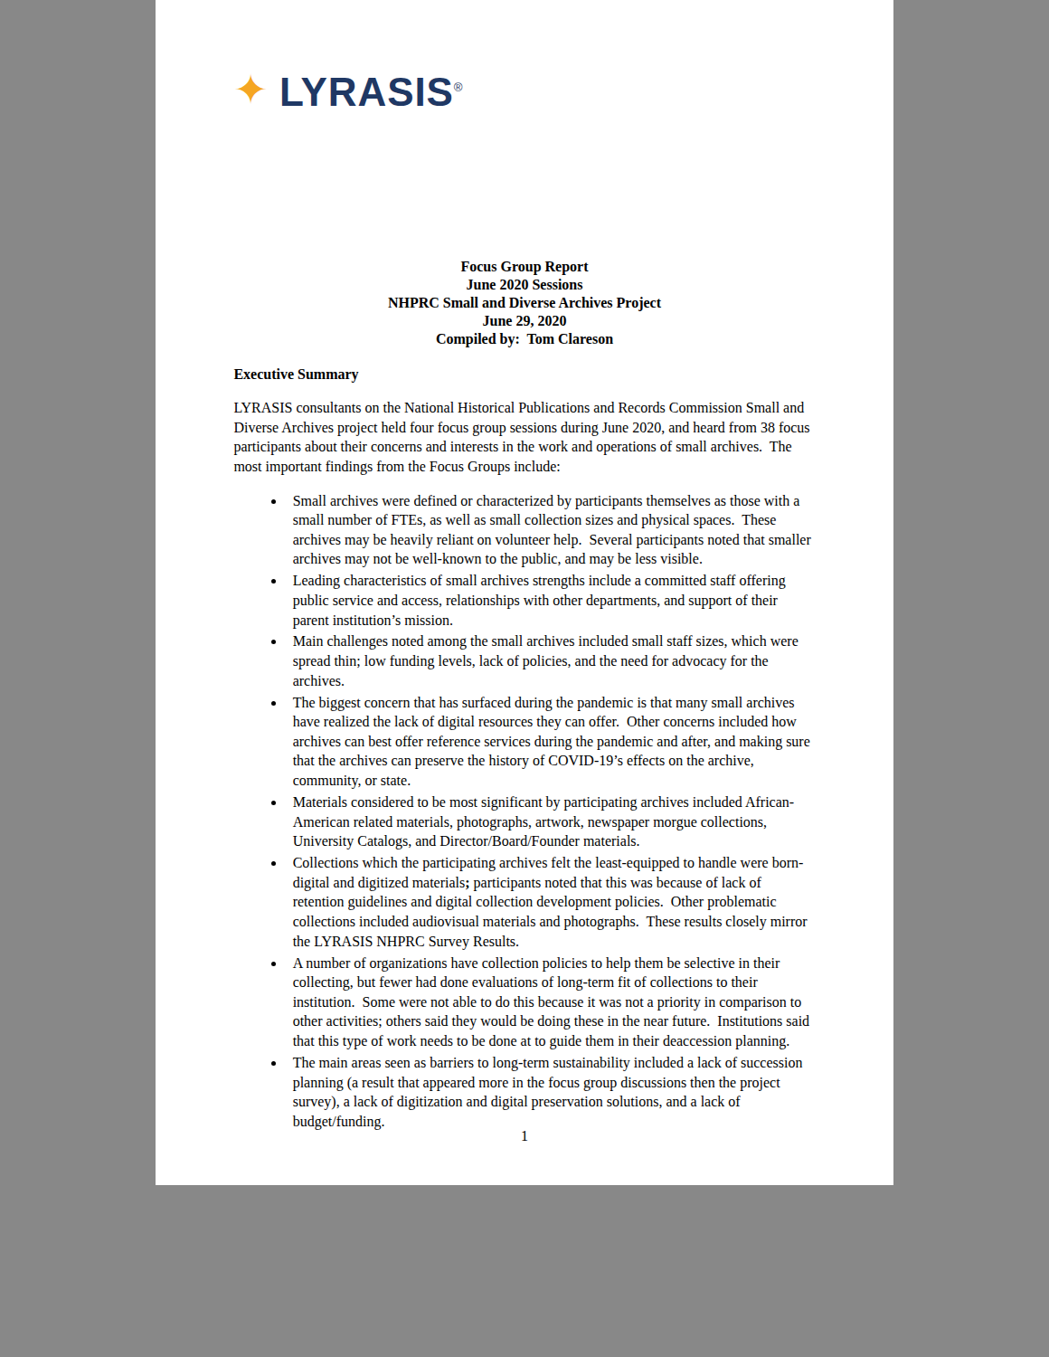✦ LYRASIS®
Focus Group Report June 2020 Sessions NHPRC Small and Diverse Archives Project June 29, 2020 Compiled by: Tom Clareson
Executive Summary
LYRASIS consultants on the National Historical Publications and Records Commission Small and Diverse Archives project held four focus group sessions during June 2020, and heard from 38 focus participants about their concerns and interests in the work and operations of small archives. The most important findings from the Focus Groups include:
Small archives were defined or characterized by participants themselves as those with a small number of FTEs, as well as small collection sizes and physical spaces. These archives may be heavily reliant on volunteer help. Several participants noted that smaller archives may not be well-known to the public, and may be less visible.
Leading characteristics of small archives strengths include a committed staff offering public service and access, relationships with other departments, and support of their parent institution’s mission.
Main challenges noted among the small archives included small staff sizes, which were spread thin; low funding levels, lack of policies, and the need for advocacy for the archives.
The biggest concern that has surfaced during the pandemic is that many small archives have realized the lack of digital resources they can offer. Other concerns included how archives can best offer reference services during the pandemic and after, and making sure that the archives can preserve the history of COVID-19’s effects on the archive, community, or state.
Materials considered to be most significant by participating archives included African-American related materials, photographs, artwork, newspaper morgue collections, University Catalogs, and Director/Board/Founder materials.
Collections which the participating archives felt the least-equipped to handle were born-digital and digitized materials; participants noted that this was because of lack of retention guidelines and digital collection development policies. Other problematic collections included audiovisual materials and photographs. These results closely mirror the LYRASIS NHPRC Survey Results.
A number of organizations have collection policies to help them be selective in their collecting, but fewer had done evaluations of long-term fit of collections to their institution. Some were not able to do this because it was not a priority in comparison to other activities; others said they would be doing these in the near future. Institutions said that this type of work needs to be done at to guide them in their deaccession planning.
The main areas seen as barriers to long-term sustainability included a lack of succession planning (a result that appeared more in the focus group discussions then the project survey), a lack of digitization and digital preservation solutions, and a lack of budget/funding.
1